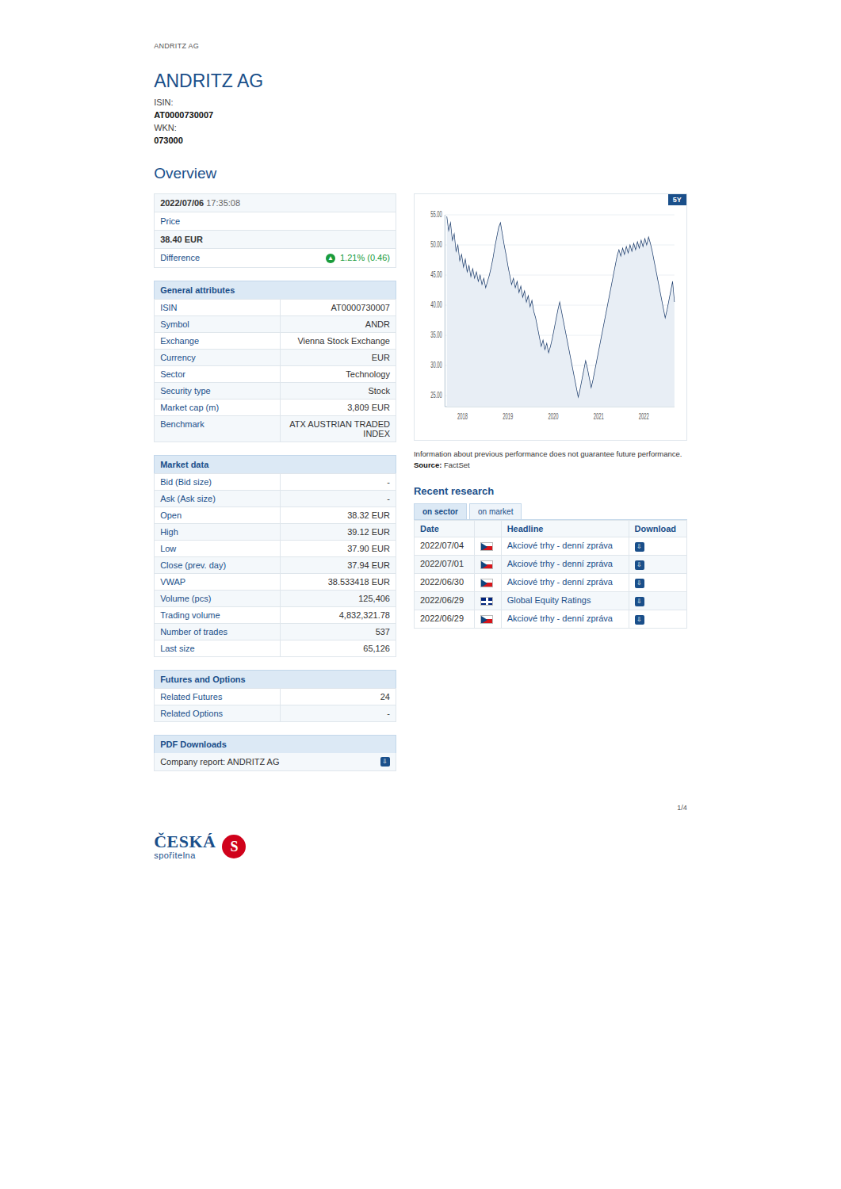ANDRITZ AG
ANDRITZ AG
ISIN:
AT0000730007
WKN:
073000
Overview
2022/07/06 17:35:08
Price
38.40 EUR
Difference ▲1.21% (0.46)
General attributes
| ISIN | AT0000730007 |
| Symbol | ANDR |
| Exchange | Vienna Stock Exchange |
| Currency | EUR |
| Sector | Technology |
| Security type | Stock |
| Market cap (m) | 3,809 EUR |
| Benchmark | ATX AUSTRIAN TRADED INDEX |
Market data
| Bid (Bid size) | - |
| Ask (Ask size) | - |
| Open | 38.32 EUR |
| High | 39.12 EUR |
| Low | 37.90 EUR |
| Close (prev. day) | 37.94 EUR |
| VWAP | 38.533418 EUR |
| Volume (pcs) | 125,406 |
| Trading volume | 4,832,321.78 |
| Number of trades | 537 |
| Last size | 65,126 |
Futures and Options
| Related Futures | 24 |
| Related Options | - |
PDF Downloads
Company report: ANDRITZ AG ⇩
5Y
55.00 50.00 45.00 40.00 35.00 30.00 25.00 2018 2019 2020 2021 2022
Information about previous performance does not guarantee future performance.
Source: FactSet
Recent research
on sector
on market
| Date | | Headline | Download |
| --- | --- | --- | --- |
| 2022/07/04 | | Akciové trhy - denní zpráva | ⇩ |
| 2022/07/01 | | Akciové trhy - denní zpráva | ⇩ |
| 2022/06/30 | | Akciové trhy - denní zpráva | ⇩ |
| 2022/06/29 | | Global Equity Ratings | ⇩ |
| 2022/06/29 | | Akciové trhy - denní zpráva | ⇩ |
1/4
ČESKÁ
spořitelna